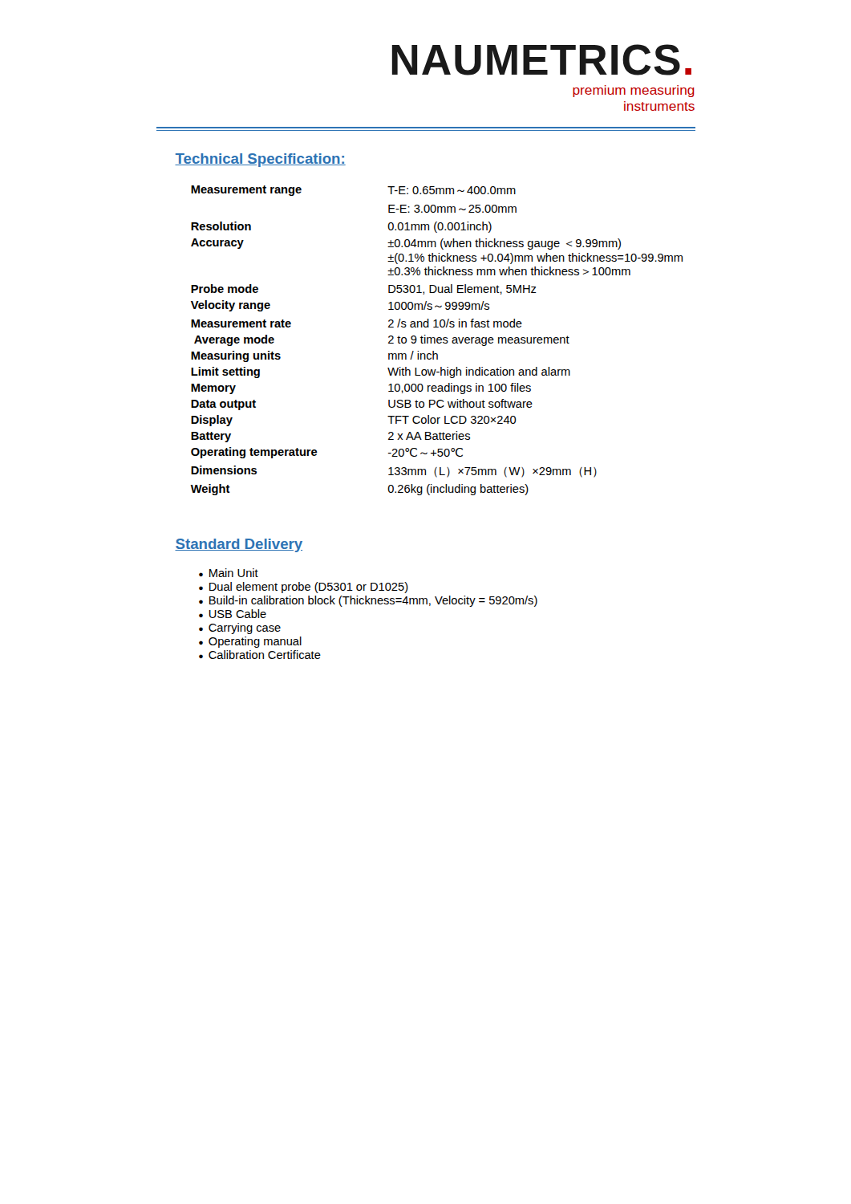NAUMETRICS.
premium measuring
instruments
Technical Specification:
| Measurement range | T-E: 0.65mm～400.0mm |
| | E-E: 3.00mm～25.00mm |
| Resolution | 0.01mm (0.001inch) |
| Accuracy | ±0.04mm (when thickness gauge ＜9.99mm) ±(0.1% thickness +0.04)mm when thickness=10-99.9mm ±0.3% thickness mm when thickness＞100mm |
| Probe mode | D5301, Dual Element, 5MHz |
| Velocity range | 1000m/s～9999m/s |
| Measurement rate | 2 /s and 10/s in fast mode |
| Average mode | 2 to 9 times average measurement |
| Measuring units | mm / inch |
| Limit setting | With Low-high indication and alarm |
| Memory | 10,000 readings in 100 files |
| Data output | USB to PC without software |
| Display | TFT Color LCD 320×240 |
| Battery | 2 x AA Batteries |
| Operating temperature | -20℃～+50℃ |
| Dimensions | 133mm（L）×75mm（W）×29mm（H） |
| Weight | 0.26kg (including batteries) |
Standard Delivery
Main Unit
Dual element probe (D5301 or D1025)
Build-in calibration block (Thickness=4mm, Velocity = 5920m/s)
USB Cable
Carrying case
Operating manual
Calibration Certificate